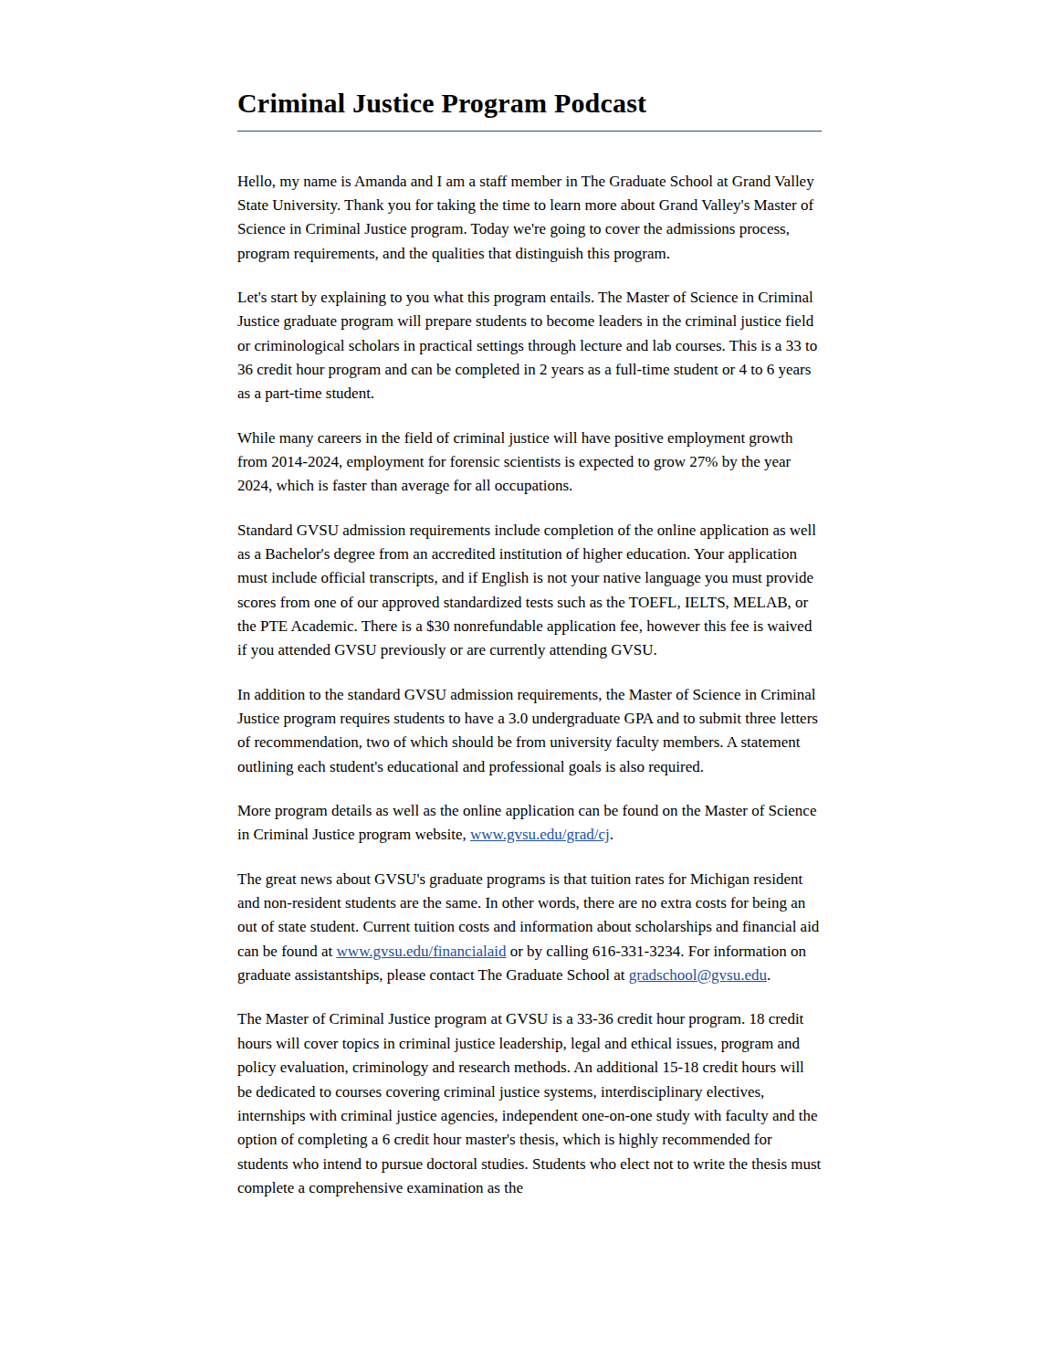Criminal Justice Program Podcast
Hello, my name is Amanda and I am a staff member in The Graduate School at Grand Valley State University. Thank you for taking the time to learn more about Grand Valley's Master of Science in Criminal Justice program. Today we're going to cover the admissions process, program requirements, and the qualities that distinguish this program.
Let's start by explaining to you what this program entails. The Master of Science in Criminal Justice graduate program will prepare students to become leaders in the criminal justice field or criminological scholars in practical settings through lecture and lab courses. This is a 33 to 36 credit hour program and can be completed in 2 years as a full-time student or 4 to 6 years as a part-time student.
While many careers in the field of criminal justice will have positive employment growth from 2014-2024, employment for forensic scientists is expected to grow 27% by the year 2024, which is faster than average for all occupations.
Standard GVSU admission requirements include completion of the online application as well as a Bachelor's degree from an accredited institution of higher education. Your application must include official transcripts, and if English is not your native language you must provide scores from one of our approved standardized tests such as the TOEFL, IELTS, MELAB, or the PTE Academic. There is a $30 nonrefundable application fee, however this fee is waived if you attended GVSU previously or are currently attending GVSU.
In addition to the standard GVSU admission requirements, the Master of Science in Criminal Justice program requires students to have a 3.0 undergraduate GPA and to submit three letters of recommendation, two of which should be from university faculty members. A statement outlining each student's educational and professional goals is also required.
More program details as well as the online application can be found on the Master of Science in Criminal Justice program website, www.gvsu.edu/grad/cj.
The great news about GVSU's graduate programs is that tuition rates for Michigan resident and non-resident students are the same. In other words, there are no extra costs for being an out of state student. Current tuition costs and information about scholarships and financial aid can be found at www.gvsu.edu/financialaid or by calling 616-331-3234. For information on graduate assistantships, please contact The Graduate School at gradschool@gvsu.edu.
The Master of Criminal Justice program at GVSU is a 33-36 credit hour program. 18 credit hours will cover topics in criminal justice leadership, legal and ethical issues, program and policy evaluation, criminology and research methods. An additional 15-18 credit hours will be dedicated to courses covering criminal justice systems, interdisciplinary electives, internships with criminal justice agencies, independent one-on-one study with faculty and the option of completing a 6 credit hour master's thesis, which is highly recommended for students who intend to pursue doctoral studies. Students who elect not to write the thesis must complete a comprehensive examination as the